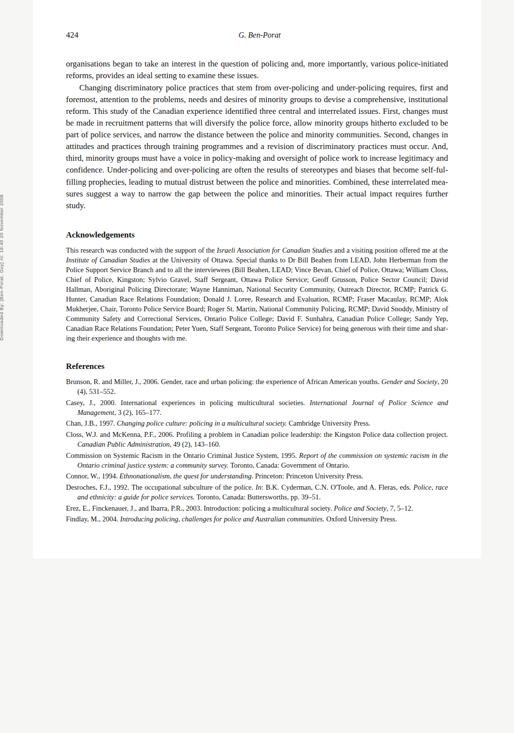Downloaded By: [Ben-Porat, Guy] At: 19:40 20 November 2008
424
G. Ben-Porat
organisations began to take an interest in the question of policing and, more importantly, various police-initiated reforms, provides an ideal setting to examine these issues.
Changing discriminatory police practices that stem from over-policing and under-policing requires, first and foremost, attention to the problems, needs and desires of minority groups to devise a comprehensive, institutional reform. This study of the Canadian experience identified three central and interrelated issues. First, changes must be made in recruitment patterns that will diversify the police force, allow minority groups hitherto excluded to be part of police services, and narrow the distance between the police and minority communities. Second, changes in attitudes and practices through training programmes and a revision of discriminatory practices must occur. And, third, minority groups must have a voice in policy-making and oversight of police work to increase legitimacy and confidence. Under-policing and over-policing are often the results of stereotypes and biases that become self-fulfilling prophecies, leading to mutual distrust between the police and minorities. Combined, these interrelated measures suggest a way to narrow the gap between the police and minorities. Their actual impact requires further study.
Acknowledgements
This research was conducted with the support of the Israeli Association for Canadian Studies and a visiting position offered me at the Institute of Canadian Studies at the University of Ottawa. Special thanks to Dr Bill Beahen from LEAD, John Herberman from the Police Support Service Branch and to all the interviewees (Bill Beahen, LEAD; Vince Bevan, Chief of Police, Ottawa; William Closs, Chief of Police, Kingston; Sylvio Gravel, Staff Sergeant, Ottawa Police Service; Geoff Grusson, Police Sector Council; David Hallman, Aboriginal Policing Directorate; Wayne Hanniman, National Security Community, Outreach Director, RCMP; Patrick G. Hunter, Canadian Race Relations Foundation; Donald J. Loree, Research and Evaluation, RCMP; Fraser Macaulay, RCMP; Alok Mukherjee, Chair, Toronto Police Service Board; Roger St. Martin, National Community Policing, RCMP; David Snoddy, Ministry of Community Safety and Correctional Services, Ontario Police College; David F. Sunhahra, Canadian Police College; Sandy Yep, Canadian Race Relations Foundation; Peter Yuen, Staff Sergeant, Toronto Police Service) for being generous with their time and sharing their experience and thoughts with me.
References
Brunson, R. and Miller, J., 2006. Gender, race and urban policing: the experience of African American youths. Gender and Society, 20 (4), 531–552.
Casey, J., 2000. International experiences in policing multicultural societies. International Journal of Police Science and Management, 3 (2), 165–177.
Chan, J.B., 1997. Changing police culture: policing in a multicultural society. Cambridge University Press.
Closs, W.J. and McKenna, P.F., 2006. Profiling a problem in Canadian police leadership: the Kingston Police data collection project. Canadian Public Administration, 49 (2), 143–160.
Commission on Systemic Racism in the Ontario Criminal Justice System, 1995. Report of the commission on systemic racism in the Ontario criminal justice system: a community survey. Toronto, Canada: Government of Ontario.
Connor, W., 1994. Ethnonationalism, the quest for understanding. Princeton: Princeton University Press.
Desroches, F.J., 1992. The occupational subculture of the police. In: B.K. Cyderman, C.N. O'Toole, and A. Fleras, eds. Police, race and ethnicity: a guide for police services. Toronto, Canada: Buttersworths, pp. 39–51.
Erez, E., Finckenauer, J., and Ibarra, P.R., 2003. Introduction: policing a multicultural society. Police and Society, 7, 5–12.
Findlay, M., 2004. Introducing policing, challenges for police and Australian communities. Oxford University Press.